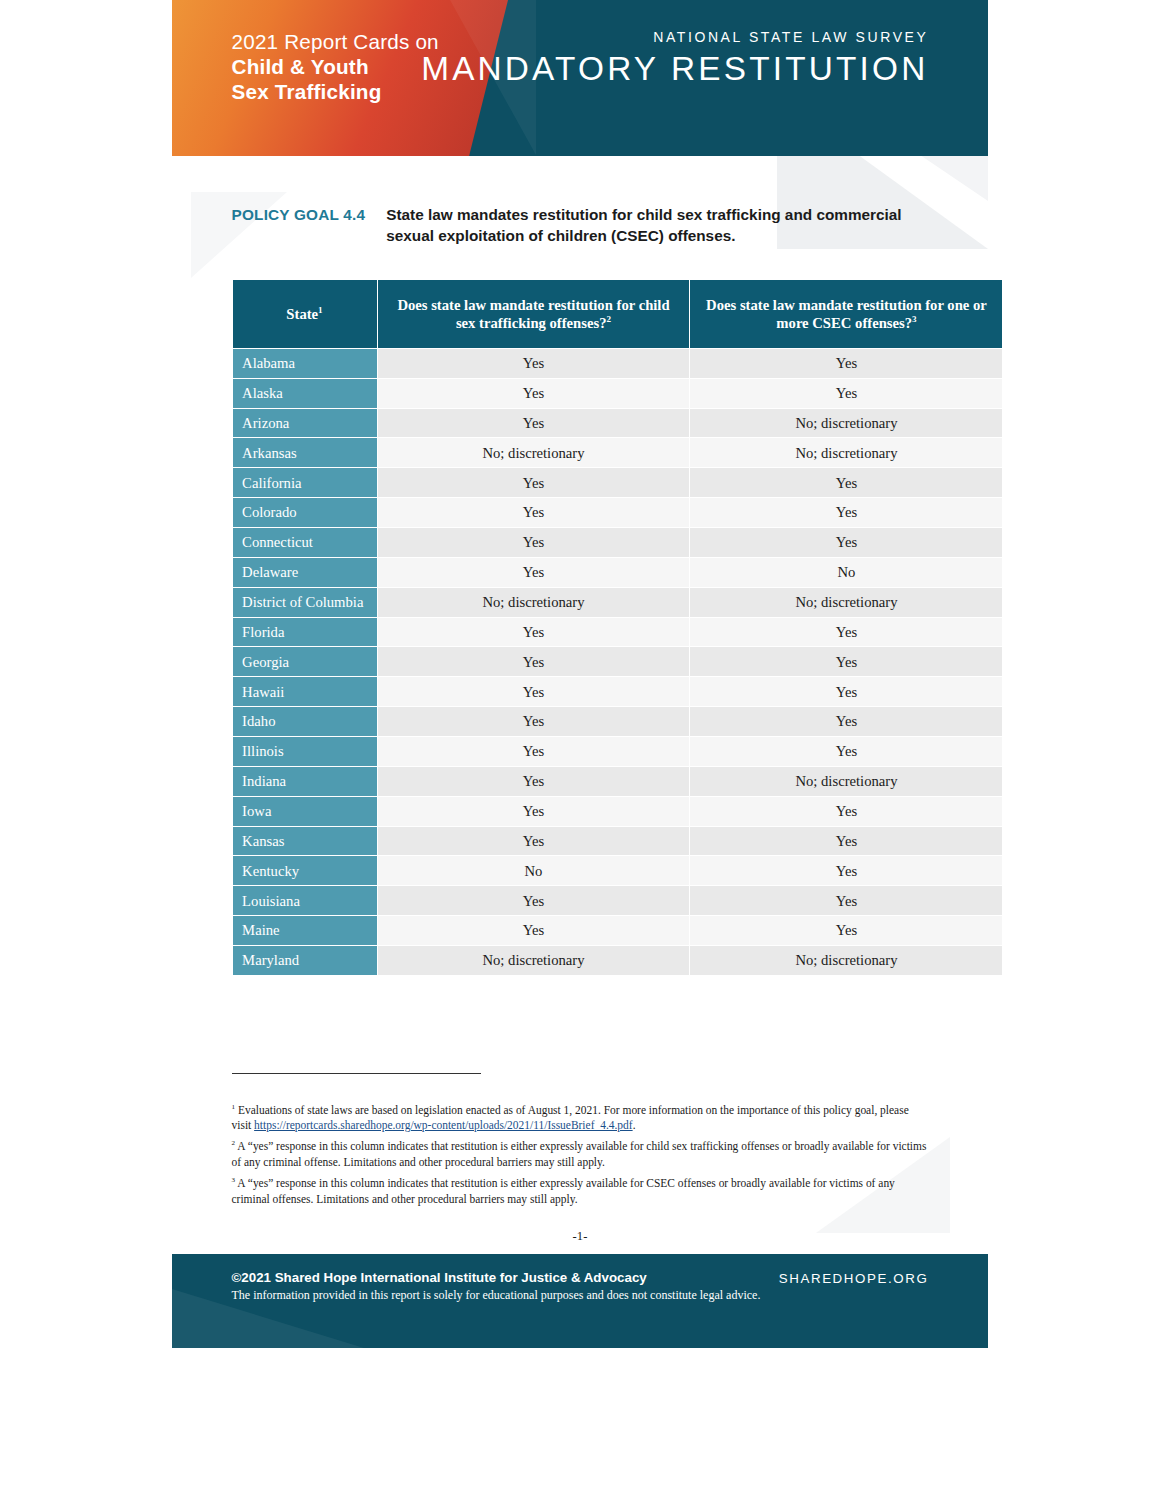2021 Report Cards on
Child & Youth
Sex Trafficking
NATIONAL STATE LAW SURVEY
MANDATORY RESTITUTION
POLICY GOAL 4.4
State law mandates restitution for child sex trafficking and commercial sexual exploitation of children (CSEC) offenses.
| State 1 | Does state law mandate restitution for child sex trafficking offenses? 2 | Does state law mandate restitution for one or more CSEC offenses? 3 |
| --- | --- | --- |
| Alabama | Yes | Yes |
| Alaska | Yes | Yes |
| Arizona | Yes | No; discretionary |
| Arkansas | No; discretionary | No; discretionary |
| California | Yes | Yes |
| Colorado | Yes | Yes |
| Connecticut | Yes | Yes |
| Delaware | Yes | No |
| District of Columbia | No; discretionary | No; discretionary |
| Florida | Yes | Yes |
| Georgia | Yes | Yes |
| Hawaii | Yes | Yes |
| Idaho | Yes | Yes |
| Illinois | Yes | Yes |
| Indiana | Yes | No; discretionary |
| Iowa | Yes | Yes |
| Kansas | Yes | Yes |
| Kentucky | No | Yes |
| Louisiana | Yes | Yes |
| Maine | Yes | Yes |
| Maryland | No; discretionary | No; discretionary |
1 Evaluations of state laws are based on legislation enacted as of August 1, 2021. For more information on the importance of this policy goal, please visit https://reportcards.sharedhope.org/wp-content/uploads/2021/11/IssueBrief_4.4.pdf.
2 A “yes” response in this column indicates that restitution is either expressly available for child sex trafficking offenses or broadly available for victims of any criminal offense. Limitations and other procedural barriers may still apply.
3 A “yes” response in this column indicates that restitution is either expressly available for CSEC offenses or broadly available for victims of any criminal offenses. Limitations and other procedural barriers may still apply.
-1-
©2021 Shared Hope International Institute for Justice & Advocacy
The information provided in this report is solely for educational purposes and does not constitute legal advice.
SHAREDHOPE.ORG